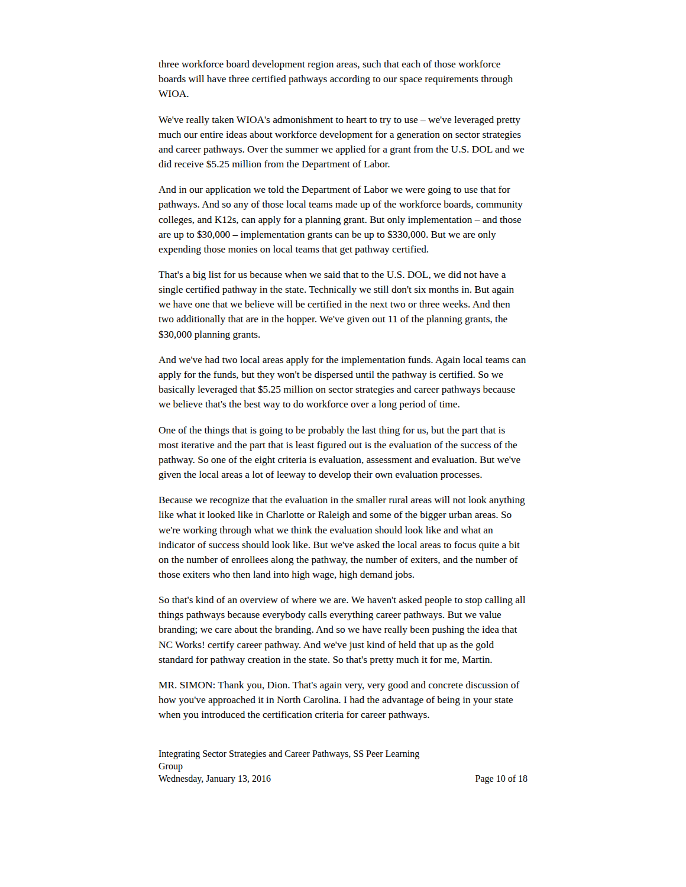three workforce board development region areas, such that each of those workforce boards will have three certified pathways according to our space requirements through WIOA.
We've really taken WIOA's admonishment to heart to try to use – we've leveraged pretty much our entire ideas about workforce development for a generation on sector strategies and career pathways. Over the summer we applied for a grant from the U.S. DOL and we did receive $5.25 million from the Department of Labor.
And in our application we told the Department of Labor we were going to use that for pathways. And so any of those local teams made up of the workforce boards, community colleges, and K12s, can apply for a planning grant. But only implementation – and those are up to $30,000 – implementation grants can be up to $330,000. But we are only expending those monies on local teams that get pathway certified.
That's a big list for us because when we said that to the U.S. DOL, we did not have a single certified pathway in the state. Technically we still don't six months in. But again we have one that we believe will be certified in the next two or three weeks. And then two additionally that are in the hopper. We've given out 11 of the planning grants, the $30,000 planning grants.
And we've had two local areas apply for the implementation funds. Again local teams can apply for the funds, but they won't be dispersed until the pathway is certified. So we basically leveraged that $5.25 million on sector strategies and career pathways because we believe that's the best way to do workforce over a long period of time.
One of the things that is going to be probably the last thing for us, but the part that is most iterative and the part that is least figured out is the evaluation of the success of the pathway. So one of the eight criteria is evaluation, assessment and evaluation. But we've given the local areas a lot of leeway to develop their own evaluation processes.
Because we recognize that the evaluation in the smaller rural areas will not look anything like what it looked like in Charlotte or Raleigh and some of the bigger urban areas. So we're working through what we think the evaluation should look like and what an indicator of success should look like. But we've asked the local areas to focus quite a bit on the number of enrollees along the pathway, the number of exiters, and the number of those exiters who then land into high wage, high demand jobs.
So that's kind of an overview of where we are. We haven't asked people to stop calling all things pathways because everybody calls everything career pathways. But we value branding; we care about the branding. And so we have really been pushing the idea that NC Works! certify career pathway. And we've just kind of held that up as the gold standard for pathway creation in the state. So that's pretty much it for me, Martin.
MR. SIMON: Thank you, Dion. That's again very, very good and concrete discussion of how you've approached it in North Carolina. I had the advantage of being in your state when you introduced the certification criteria for career pathways.
Integrating Sector Strategies and Career Pathways, SS Peer Learning Group
Wednesday, January 13, 2016
Page 10 of 18